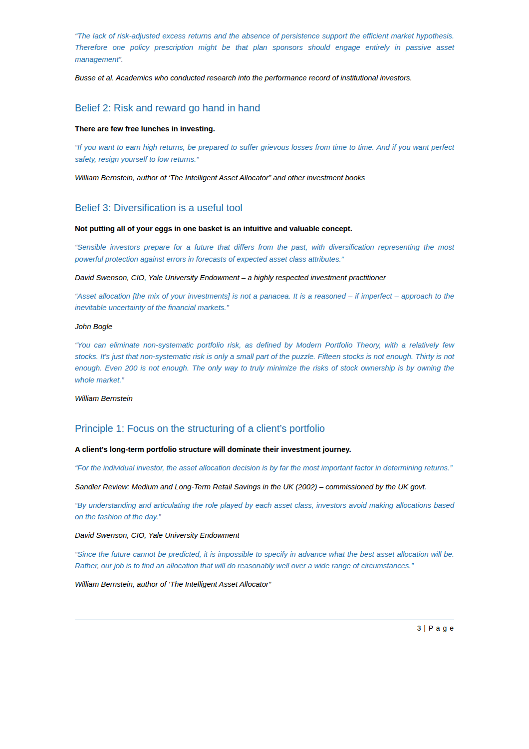“The lack of risk-adjusted excess returns and the absence of persistence support the efficient market hypothesis. Therefore one policy prescription might be that plan sponsors should engage entirely in passive asset management”.
Busse et al. Academics who conducted research into the performance record of institutional investors.
Belief 2: Risk and reward go hand in hand
There are few free lunches in investing.
“If you want to earn high returns, be prepared to suffer grievous losses from time to time. And if you want perfect safety, resign yourself to low returns.”
William Bernstein, author of ‘The Intelligent Asset Allocator” and other investment books
Belief 3: Diversification is a useful tool
Not putting all of your eggs in one basket is an intuitive and valuable concept.
“Sensible investors prepare for a future that differs from the past, with diversification representing the most powerful protection against errors in forecasts of expected asset class attributes.”
David Swenson, CIO, Yale University Endowment – a highly respected investment practitioner
“Asset allocation [the mix of your investments] is not a panacea. It is a reasoned – if imperfect – approach to the inevitable uncertainty of the financial markets.”
John Bogle
“You can eliminate non-systematic portfolio risk, as defined by Modern Portfolio Theory, with a relatively few stocks. It’s just that non-systematic risk is only a small part of the puzzle. Fifteen stocks is not enough. Thirty is not enough. Even 200 is not enough. The only way to truly minimize the risks of stock ownership is by owning the whole market.”
William Bernstein
Principle 1: Focus on the structuring of a client’s portfolio
A client’s long-term portfolio structure will dominate their investment journey.
“For the individual investor, the asset allocation decision is by far the most important factor in determining returns.”
Sandler Review: Medium and Long-Term Retail Savings in the UK (2002) – commissioned by the UK govt.
“By understanding and articulating the role played by each asset class, investors avoid making allocations based on the fashion of the day.”
David Swenson, CIO, Yale University Endowment
“Since the future cannot be predicted, it is impossible to specify in advance what the best asset allocation will be. Rather, our job is to find an allocation that will do reasonably well over a wide range of circumstances.”
William Bernstein, author of ‘The Intelligent Asset Allocator”
3 | P a g e